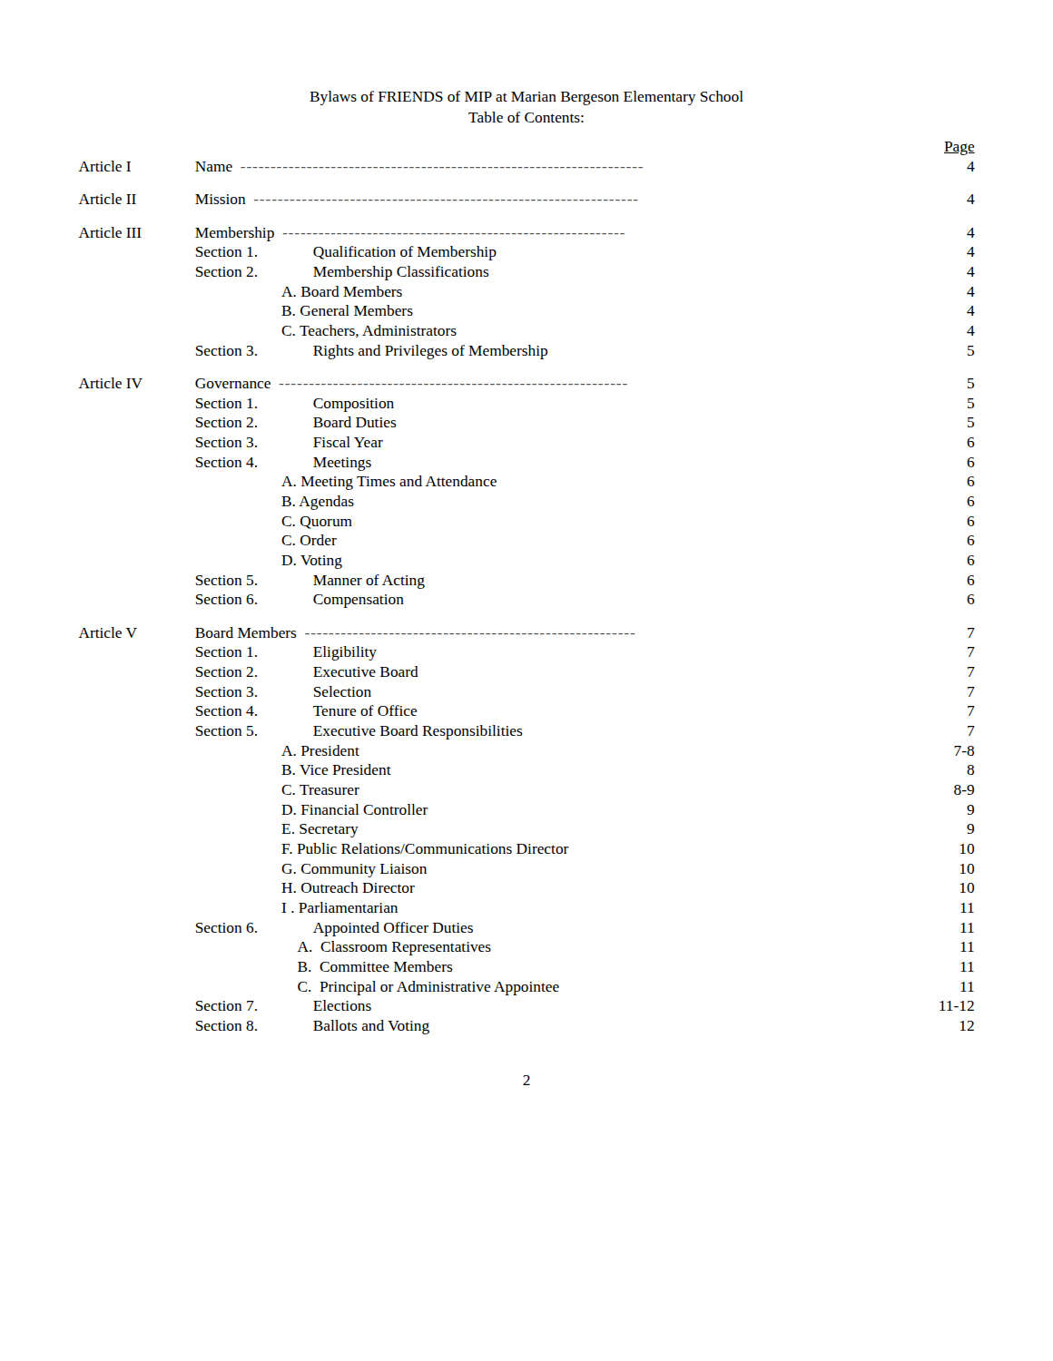Bylaws of FRIENDS of MIP at Marian Bergeson Elementary School
Table of Contents:
| | | Page |
| Article I | Name ------------------------------------------------------------------- | 4 |
| Article II | Mission ---------------------------------------------------------------- | 4 |
| Article III | Membership --------------------------------------------------------- | 4 |
| | Section 1. Qualification of Membership | 4 |
| | Section 2. Membership Classifications | 4 |
| | A. Board Members | 4 |
| | B. General Members | 4 |
| | C. Teachers, Administrators | 4 |
| | Section 3. Rights and Privileges of Membership | 5 |
| Article IV | Governance ---------------------------------------------------------- | 5 |
| | Section 1. Composition | 5 |
| | Section 2. Board Duties | 5 |
| | Section 3. Fiscal Year | 6 |
| | Section 4. Meetings | 6 |
| | A. Meeting Times and Attendance | 6 |
| | B. Agendas | 6 |
| | C. Quorum | 6 |
| | C. Order | 6 |
| | D. Voting | 6 |
| | Section 5. Manner of Acting | 6 |
| | Section 6. Compensation | 6 |
| Article V | Board Members ------------------------------------------------------- | 7 |
| | Section 1. Eligibility | 7 |
| | Section 2. Executive Board | 7 |
| | Section 3. Selection | 7 |
| | Section 4. Tenure of Office | 7 |
| | Section 5. Executive Board Responsibilities | 7 |
| | A. President | 7-8 |
| | B. Vice President | 8 |
| | C. Treasurer | 8-9 |
| | D. Financial Controller | 9 |
| | E. Secretary | 9 |
| | F. Public Relations/Communications Director | 10 |
| | G. Community Liaison | 10 |
| | H. Outreach Director | 10 |
| | I . Parliamentarian | 11 |
| | Section 6. Appointed Officer Duties | 11 |
| | A. Classroom Representatives | 11 |
| | B. Committee Members | 11 |
| | C. Principal or Administrative Appointee | 11 |
| | Section 7. Elections | 11-12 |
| | Section 8. Ballots and Voting | 12 |
2